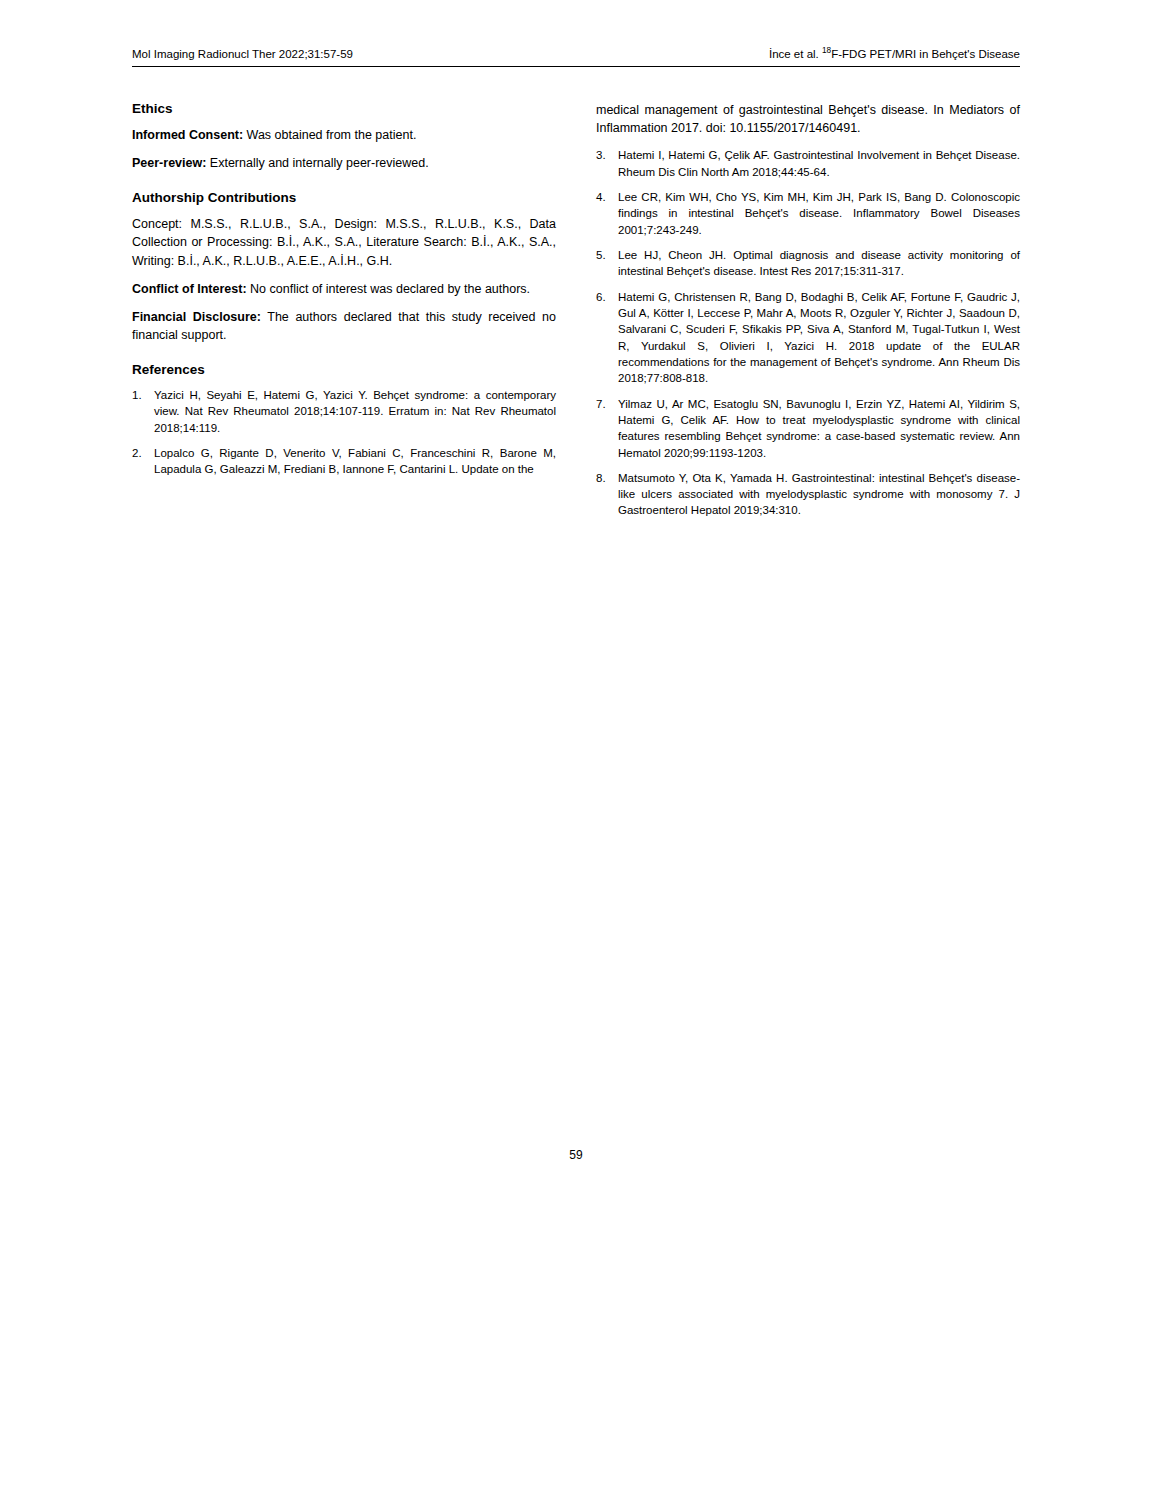Mol Imaging Radionucl Ther 2022;31:57-59
İnce et al. 18F-FDG PET/MRI in Behçet's Disease
Ethics
Informed Consent: Was obtained from the patient.
Peer-review: Externally and internally peer-reviewed.
Authorship Contributions
Concept: M.S.S., R.L.U.B., S.A., Design: M.S.S., R.L.U.B., K.S., Data Collection or Processing: B.İ., A.K., S.A., Literature Search: B.İ., A.K., S.A., Writing: B.İ., A.K., R.L.U.B., A.E.E., A.İ.H., G.H.
Conflict of Interest: No conflict of interest was declared by the authors.
Financial Disclosure: The authors declared that this study received no financial support.
References
Yazici H, Seyahi E, Hatemi G, Yazici Y. Behçet syndrome: a contemporary view. Nat Rev Rheumatol 2018;14:107-119. Erratum in: Nat Rev Rheumatol 2018;14:119.
Lopalco G, Rigante D, Venerito V, Fabiani C, Franceschini R, Barone M, Lapadula G, Galeazzi M, Frediani B, Iannone F, Cantarini L. Update on the
medical management of gastrointestinal Behçet's disease. In Mediators of Inflammation 2017. doi: 10.1155/2017/1460491.
Hatemi I, Hatemi G, Çelik AF. Gastrointestinal Involvement in Behçet Disease. Rheum Dis Clin North Am 2018;44:45-64.
Lee CR, Kim WH, Cho YS, Kim MH, Kim JH, Park IS, Bang D. Colonoscopic findings in intestinal Behçet's disease. Inflammatory Bowel Diseases 2001;7:243-249.
Lee HJ, Cheon JH. Optimal diagnosis and disease activity monitoring of intestinal Behçet's disease. Intest Res 2017;15:311-317.
Hatemi G, Christensen R, Bang D, Bodaghi B, Celik AF, Fortune F, Gaudric J, Gul A, Kötter I, Leccese P, Mahr A, Moots R, Ozguler Y, Richter J, Saadoun D, Salvarani C, Scuderi F, Sfikakis PP, Siva A, Stanford M, Tugal-Tutkun I, West R, Yurdakul S, Olivieri I, Yazici H. 2018 update of the EULAR recommendations for the management of Behçet's syndrome. Ann Rheum Dis 2018;77:808-818.
Yilmaz U, Ar MC, Esatoglu SN, Bavunoglu I, Erzin YZ, Hatemi AI, Yildirim S, Hatemi G, Celik AF. How to treat myelodysplastic syndrome with clinical features resembling Behçet syndrome: a case-based systematic review. Ann Hematol 2020;99:1193-1203.
Matsumoto Y, Ota K, Yamada H. Gastrointestinal: intestinal Behçet's disease-like ulcers associated with myelodysplastic syndrome with monosomy 7. J Gastroenterol Hepatol 2019;34:310.
59